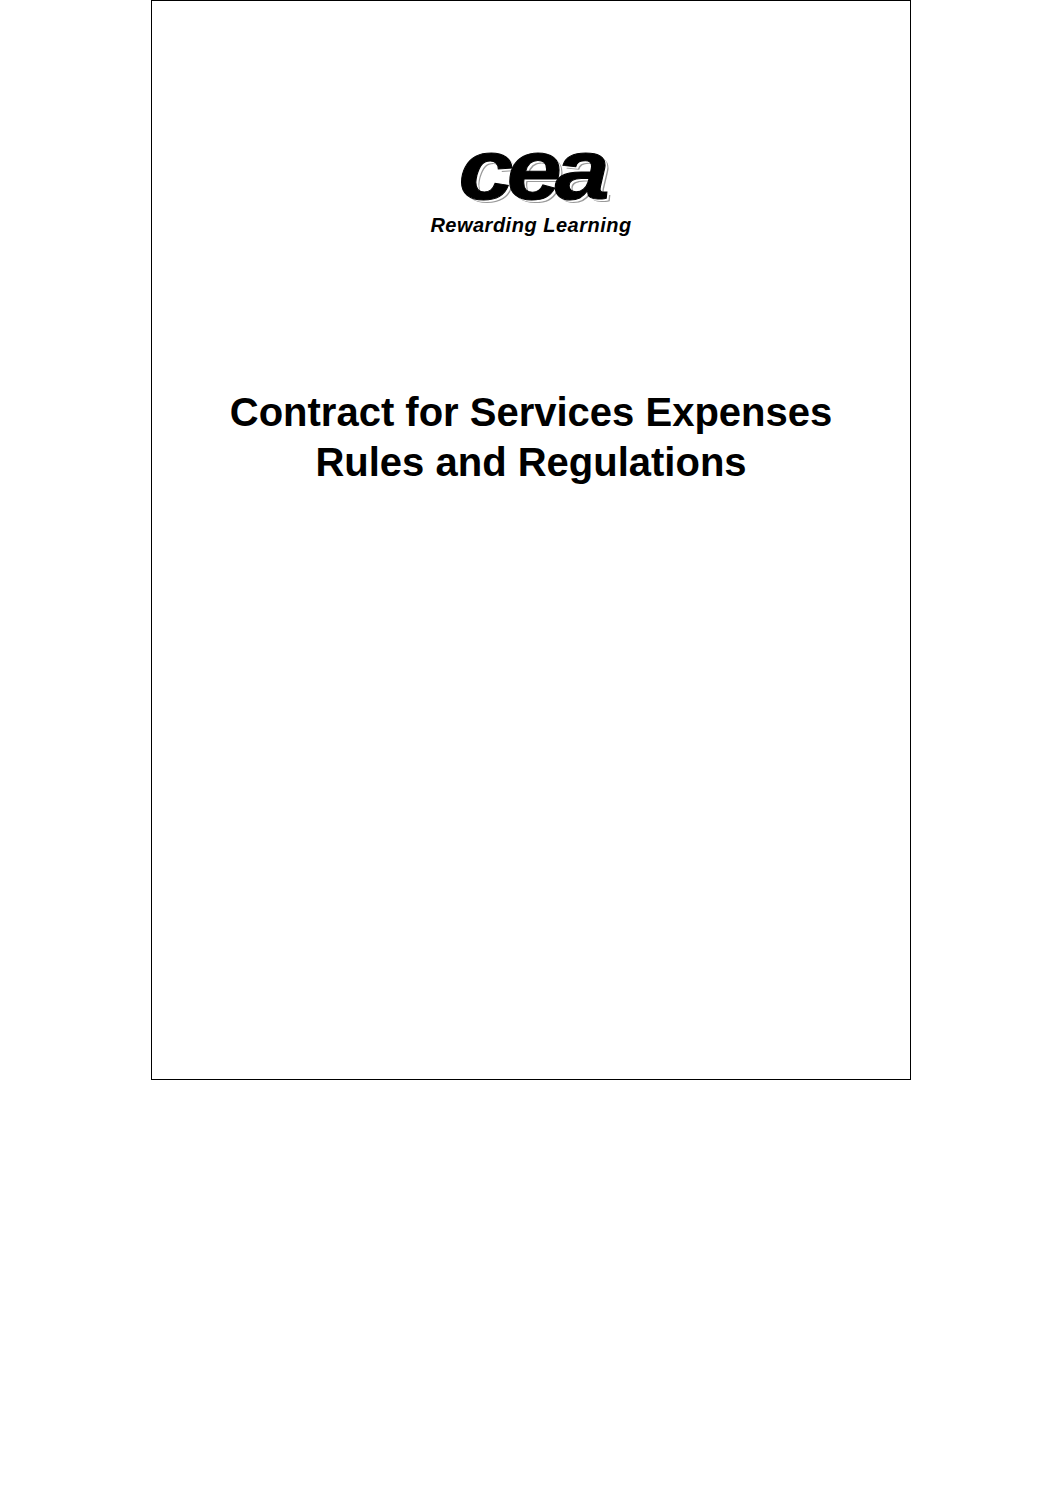cea
Rewarding Learning
Contract for Services Expenses Rules and Regulations